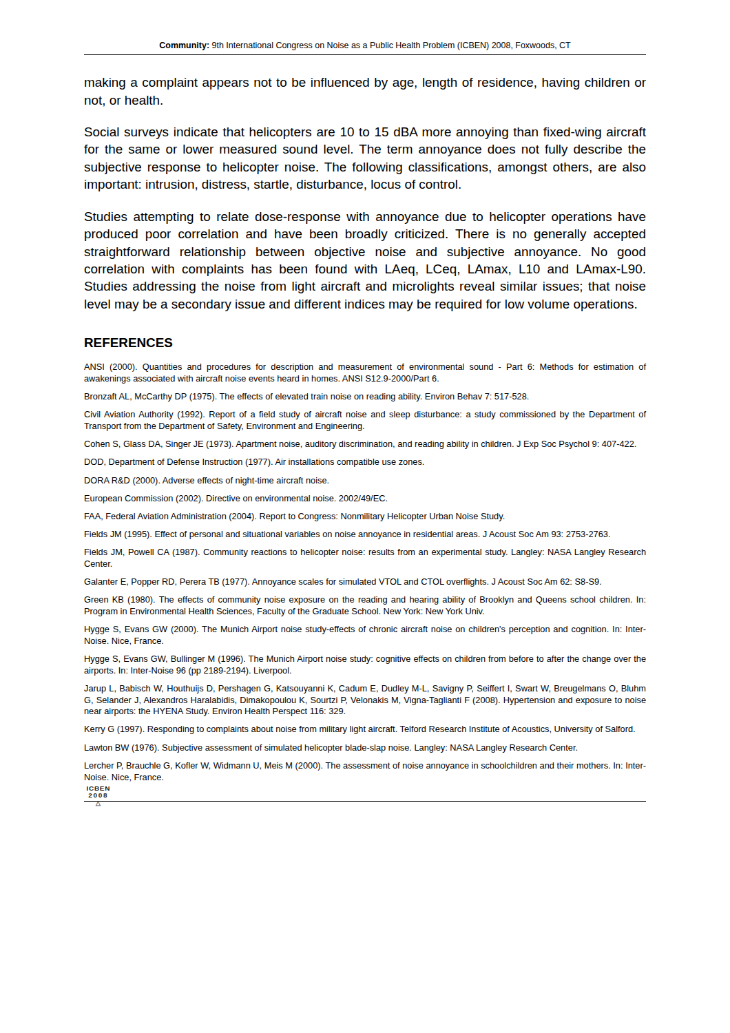Community: 9th International Congress on Noise as a Public Health Problem (ICBEN) 2008, Foxwoods, CT
making a complaint appears not to be influenced by age, length of residence, having children or not, or health.
Social surveys indicate that helicopters are 10 to 15 dBA more annoying than fixed-wing aircraft for the same or lower measured sound level. The term annoyance does not fully describe the subjective response to helicopter noise. The following classifications, amongst others, are also important: intrusion, distress, startle, disturbance, locus of control.
Studies attempting to relate dose-response with annoyance due to helicopter operations have produced poor correlation and have been broadly criticized. There is no generally accepted straightforward relationship between objective noise and subjective annoyance. No good correlation with complaints has been found with LAeq, LCeq, LAmax, L10 and LAmax-L90. Studies addressing the noise from light aircraft and microlights reveal similar issues; that noise level may be a secondary issue and different indices may be required for low volume operations.
REFERENCES
ANSI (2000). Quantities and procedures for description and measurement of environmental sound - Part 6: Methods for estimation of awakenings associated with aircraft noise events heard in homes. ANSI S12.9-2000/Part 6.
Bronzaft AL, McCarthy DP (1975). The effects of elevated train noise on reading ability. Environ Behav 7: 517-528.
Civil Aviation Authority (1992). Report of a field study of aircraft noise and sleep disturbance: a study commissioned by the Department of Transport from the Department of Safety, Environment and Engineering.
Cohen S, Glass DA, Singer JE (1973). Apartment noise, auditory discrimination, and reading ability in children. J Exp Soc Psychol 9: 407-422.
DOD, Department of Defense Instruction (1977). Air installations compatible use zones.
DORA R&D (2000). Adverse effects of night-time aircraft noise.
European Commission (2002). Directive on environmental noise. 2002/49/EC.
FAA, Federal Aviation Administration (2004). Report to Congress: Nonmilitary Helicopter Urban Noise Study.
Fields JM (1995). Effect of personal and situational variables on noise annoyance in residential areas. J Acoust Soc Am 93: 2753-2763.
Fields JM, Powell CA (1987). Community reactions to helicopter noise: results from an experimental study. Langley: NASA Langley Research Center.
Galanter E, Popper RD, Perera TB (1977). Annoyance scales for simulated VTOL and CTOL overflights. J Acoust Soc Am 62: S8-S9.
Green KB (1980). The effects of community noise exposure on the reading and hearing ability of Brooklyn and Queens school children. In: Program in Environmental Health Sciences, Faculty of the Graduate School. New York: New York Univ.
Hygge S, Evans GW (2000). The Munich Airport noise study-effects of chronic aircraft noise on children's perception and cognition. In: Inter-Noise. Nice, France.
Hygge S, Evans GW, Bullinger M (1996). The Munich Airport noise study: cognitive effects on children from before to after the change over the airports. In: Inter-Noise 96 (pp 2189-2194). Liverpool.
Jarup L, Babisch W, Houthuijs D, Pershagen G, Katsouyanni K, Cadum E, Dudley M-L, Savigny P, Seiffert I, Swart W, Breugelmans O, Bluhm G, Selander J, Alexandros Haralabidis, Dimakopoulou K, Sourtzi P, Velonakis M, Vigna-Taglianti F (2008). Hypertension and exposure to noise near airports: the HYENA Study. Environ Health Perspect 116: 329.
Kerry G (1997). Responding to complaints about noise from military light aircraft. Telford Research Institute of Acoustics, University of Salford.
Lawton BW (1976). Subjective assessment of simulated helicopter blade-slap noise. Langley: NASA Langley Research Center.
Lercher P, Brauchle G, Kofler W, Widmann U, Meis M (2000). The assessment of noise annoyance in schoolchildren and their mothers. In: Inter-Noise. Nice, France.
ICBEN
2008 △